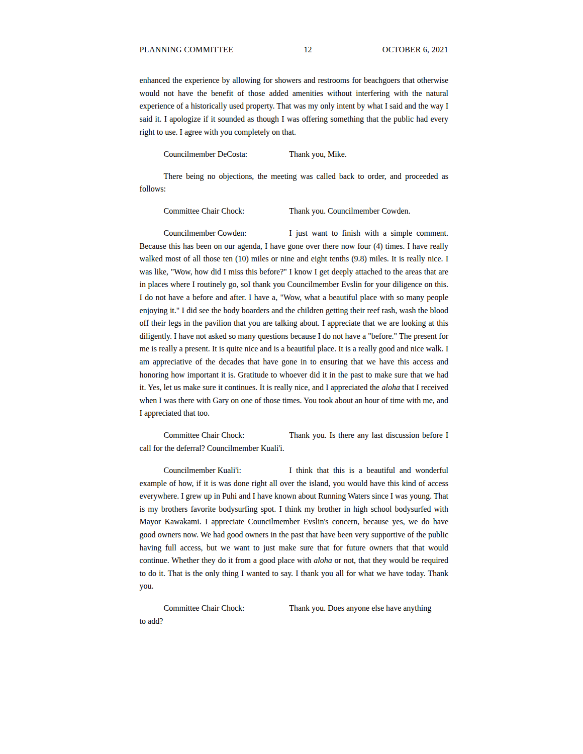PLANNING COMMITTEE
12
OCTOBER 6, 2021
enhanced the experience by allowing for showers and restrooms for beachgoers that otherwise would not have the benefit of those added amenities without interfering with the natural experience of a historically used property. That was my only intent by what I said and the way I said it. I apologize if it sounded as though I was offering something that the public had every right to use. I agree with you completely on that.
Councilmember DeCosta: Thank you, Mike.
There being no objections, the meeting was called back to order, and proceeded as follows:
Committee Chair Chock: Thank you. Councilmember Cowden.
Councilmember Cowden: I just want to finish with a simple comment. Because this has been on our agenda, I have gone over there now four (4) times. I have really walked most of all those ten (10) miles or nine and eight tenths (9.8) miles. It is really nice. I was like, "Wow, how did I miss this before?" I know I get deeply attached to the areas that are in places where I routinely go, soI thank you Councilmember Evslin for your diligence on this. I do not have a before and after. I have a, "Wow, what a beautiful place with so many people enjoying it." I did see the body boarders and the children getting their reef rash, wash the blood off their legs in the pavilion that you are talking about. I appreciate that we are looking at this diligently. I have not asked so many questions because I do not have a "before." The present for me is really a present. It is quite nice and is a beautiful place. It is a really good and nice walk. I am appreciative of the decades that have gone in to ensuring that we have this access and honoring how important it is. Gratitude to whoever did it in the past to make sure that we had it. Yes, let us make sure it continues. It is really nice, and I appreciated the aloha that I received when I was there with Gary on one of those times. You took about an hour of time with me, and I appreciated that too.
Committee Chair Chock: Thank you. Is there any last discussion before I call for the deferral? Councilmember Kuali'i.
Councilmember Kuali'i: I think that this is a beautiful and wonderful example of how, if it is was done right all over the island, you would have this kind of access everywhere. I grew up in Puhi and I have known about Running Waters since I was young. That is my brothers favorite bodysurfing spot. I think my brother in high school bodysurfed with Mayor Kawakami. I appreciate Councilmember Evslin's concern, because yes, we do have good owners now. We had good owners in the past that have been very supportive of the public having full access, but we want to just make sure that for future owners that that would continue. Whether they do it from a good place with aloha or not, that they would be required to do it. That is the only thing I wanted to say. I thank you all for what we have today. Thank you.
Committee Chair Chock: Thank you. Does anyone else have anything to add?